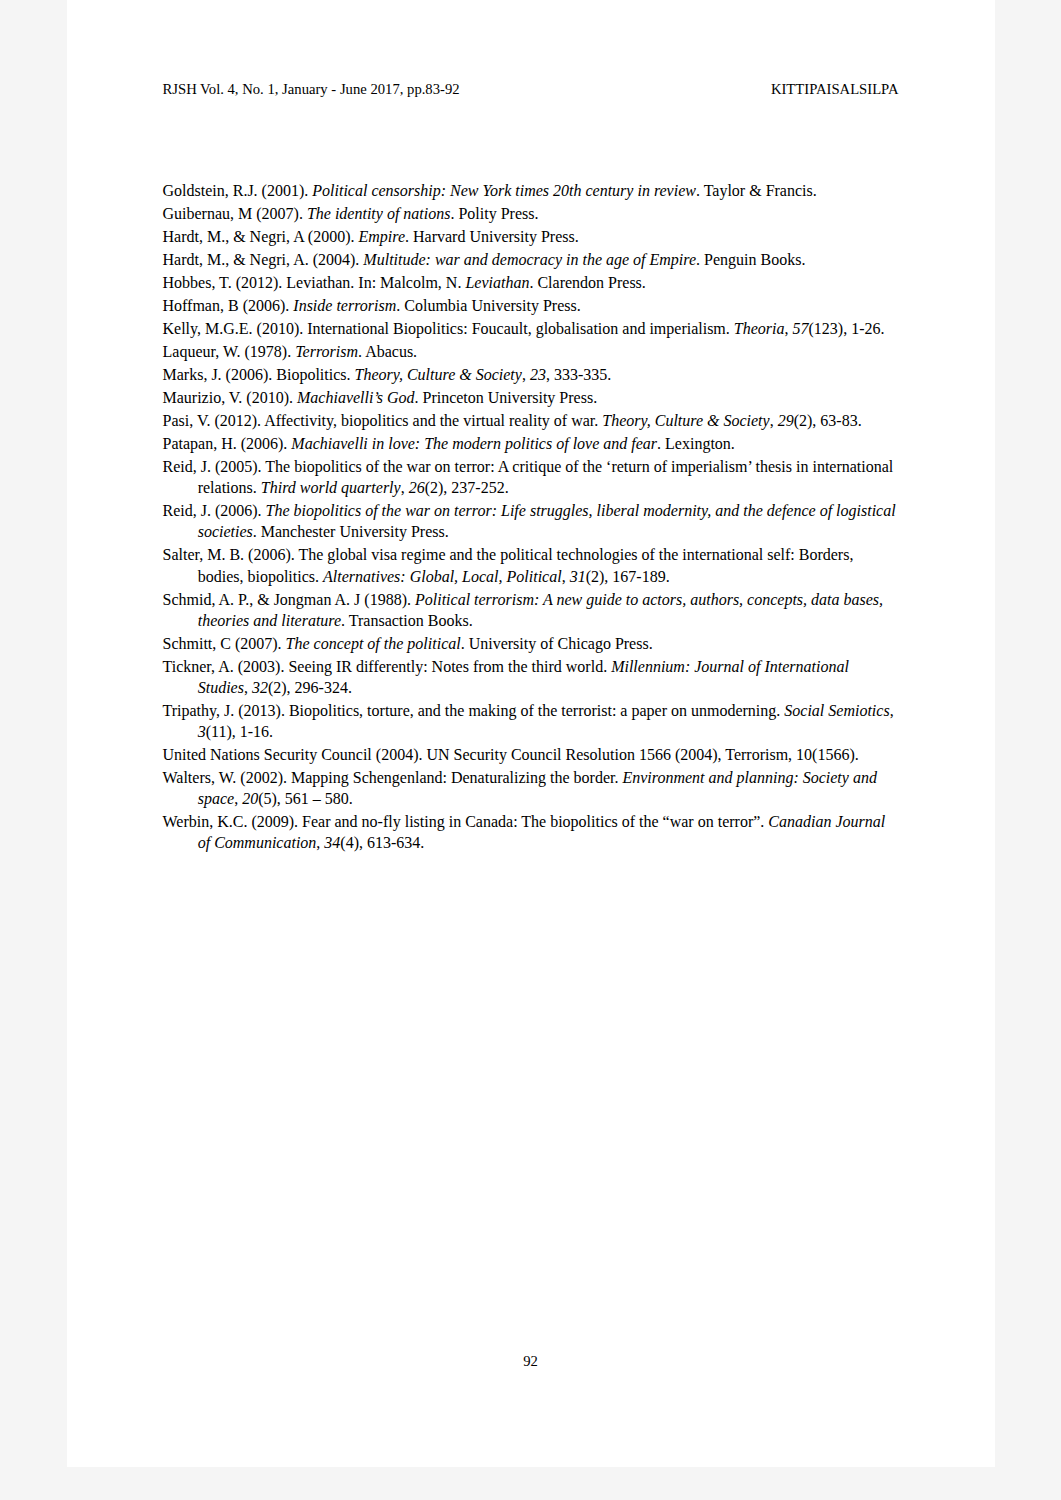RJSH Vol. 4, No. 1, January - June 2017, pp.83-92 KITTIPAISALSILPA
Goldstein, R.J. (2001). Political censorship: New York times 20th century in review. Taylor & Francis.
Guibernau, M (2007). The identity of nations. Polity Press.
Hardt, M., & Negri, A (2000). Empire. Harvard University Press.
Hardt, M., & Negri, A. (2004). Multitude: war and democracy in the age of Empire. Penguin Books.
Hobbes, T. (2012). Leviathan. In: Malcolm, N. Leviathan. Clarendon Press.
Hoffman, B (2006). Inside terrorism. Columbia University Press.
Kelly, M.G.E. (2010). International Biopolitics: Foucault, globalisation and imperialism. Theoria, 57(123), 1-26.
Laqueur, W. (1978). Terrorism. Abacus.
Marks, J. (2006). Biopolitics. Theory, Culture & Society, 23, 333-335.
Maurizio, V. (2010). Machiavelli’s God. Princeton University Press.
Pasi, V. (2012). Affectivity, biopolitics and the virtual reality of war. Theory, Culture & Society, 29(2), 63-83.
Patapan, H. (2006). Machiavelli in love: The modern politics of love and fear. Lexington.
Reid, J. (2005). The biopolitics of the war on terror: A critique of the ‘return of imperialism’ thesis in international relations. Third world quarterly, 26(2), 237-252.
Reid, J. (2006). The biopolitics of the war on terror: Life struggles, liberal modernity, and the defence of logistical societies. Manchester University Press.
Salter, M. B. (2006). The global visa regime and the political technologies of the international self: Borders, bodies, biopolitics. Alternatives: Global, Local, Political, 31(2), 167-189.
Schmid, A. P., & Jongman A. J (1988). Political terrorism: A new guide to actors, authors, concepts, data bases, theories and literature. Transaction Books.
Schmitt, C (2007). The concept of the political. University of Chicago Press.
Tickner, A. (2003). Seeing IR differently: Notes from the third world. Millennium: Journal of International Studies, 32(2), 296-324.
Tripathy, J. (2013). Biopolitics, torture, and the making of the terrorist: a paper on unmoderning. Social Semiotics, 3(11), 1-16.
United Nations Security Council (2004). UN Security Council Resolution 1566 (2004), Terrorism, 10(1566).
Walters, W. (2002). Mapping Schengenland: Denaturalizing the border. Environment and planning: Society and space, 20(5), 561 – 580.
Werbin, K.C. (2009). Fear and no-fly listing in Canada: The biopolitics of the “war on terror”. Canadian Journal of Communication, 34(4), 613-634.
92